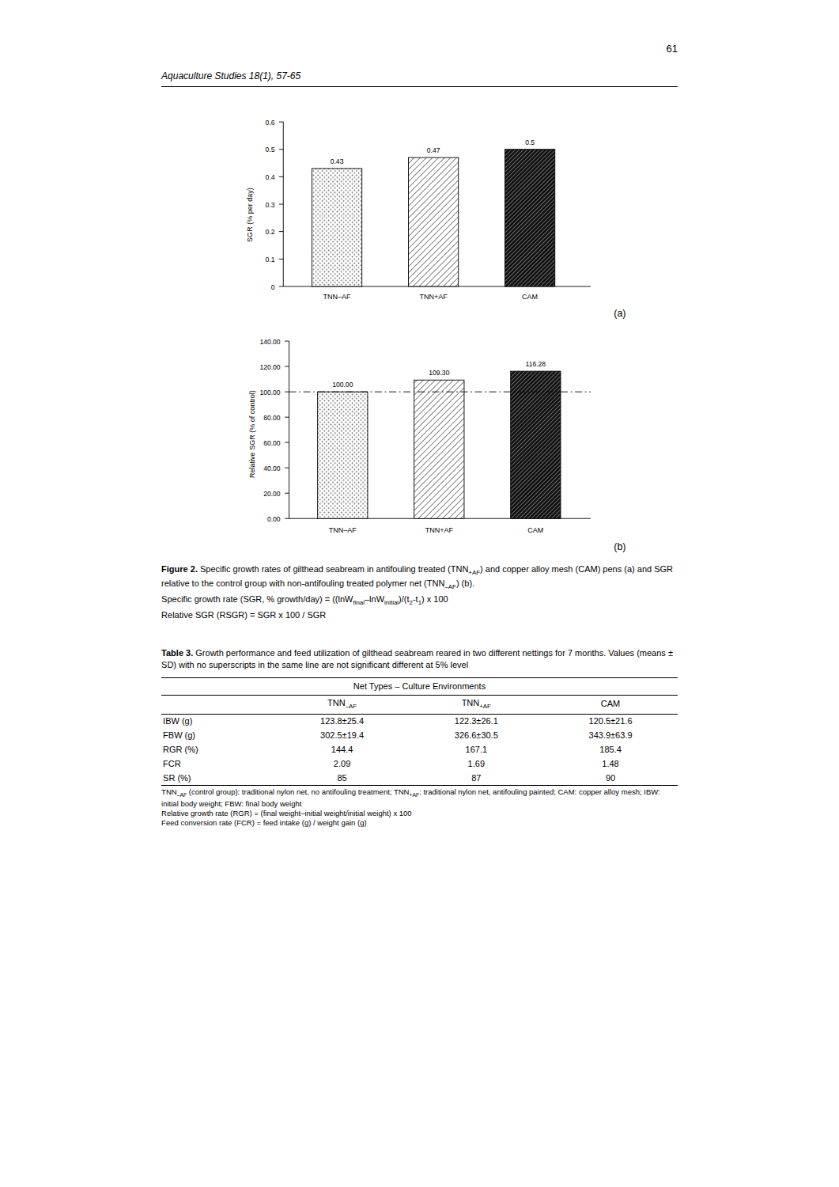61
Aquaculture Studies 18(1), 57-65
(a) 0.6 0.5 0.4 0.3 0.2 0.1 0 SGR (% per day) 0.43 0.47 0.5 TNN–AF TNN+AF CAM
(b) 140.00 120.00 100.00 80.00 60.00 40.00 20.00 0.00 Relative SGR (% of control) 100.00 109.30 116.28 TNN–AF TNN+AF CAM
Figure 2. Specific growth rates of gilthead seabream in antifouling treated (TNN+AF) and copper alloy mesh (CAM) pens (a) and SGR relative to the control group with non-antifouling treated polymer net (TNN–AF) (b).
Specific growth rate (SGR, % growth/day) = ((lnWfinal–lnWinitial)/(t2-t1) x 100
Relative SGR (RSGR) = SGR x 100 / SGR
Table 3. Growth performance and feed utilization of gilthead seabream reared in two different nettings for 7 months. Values (means ± SD) with no superscripts in the same line are not significant different at 5% level
| Net Types – Culture Environments |
| --- |
| | TNN –AF | TNN +AF | CAM |
| IBW (g) | 123.8±25.4 | 122.3±26.1 | 120.5±21.6 |
| FBW (g) | 302.5±19.4 | 326.6±30.5 | 343.9±63.9 |
| RGR (%) | 144.4 | 167.1 | 185.4 |
| FCR | 2.09 | 1.69 | 1.48 |
| SR (%) | 85 | 87 | 90 |
TNN–AF (control group): traditional nylon net, no antifouling treatment; TNN+AF: traditional nylon net, antifouling painted; CAM: copper alloy mesh; IBW: initial body weight; FBW: final body weight
Relative growth rate (RGR) = (final weight–initial weight/initial weight) x 100
Feed conversion rate (FCR) = feed intake (g) / weight gain (g)